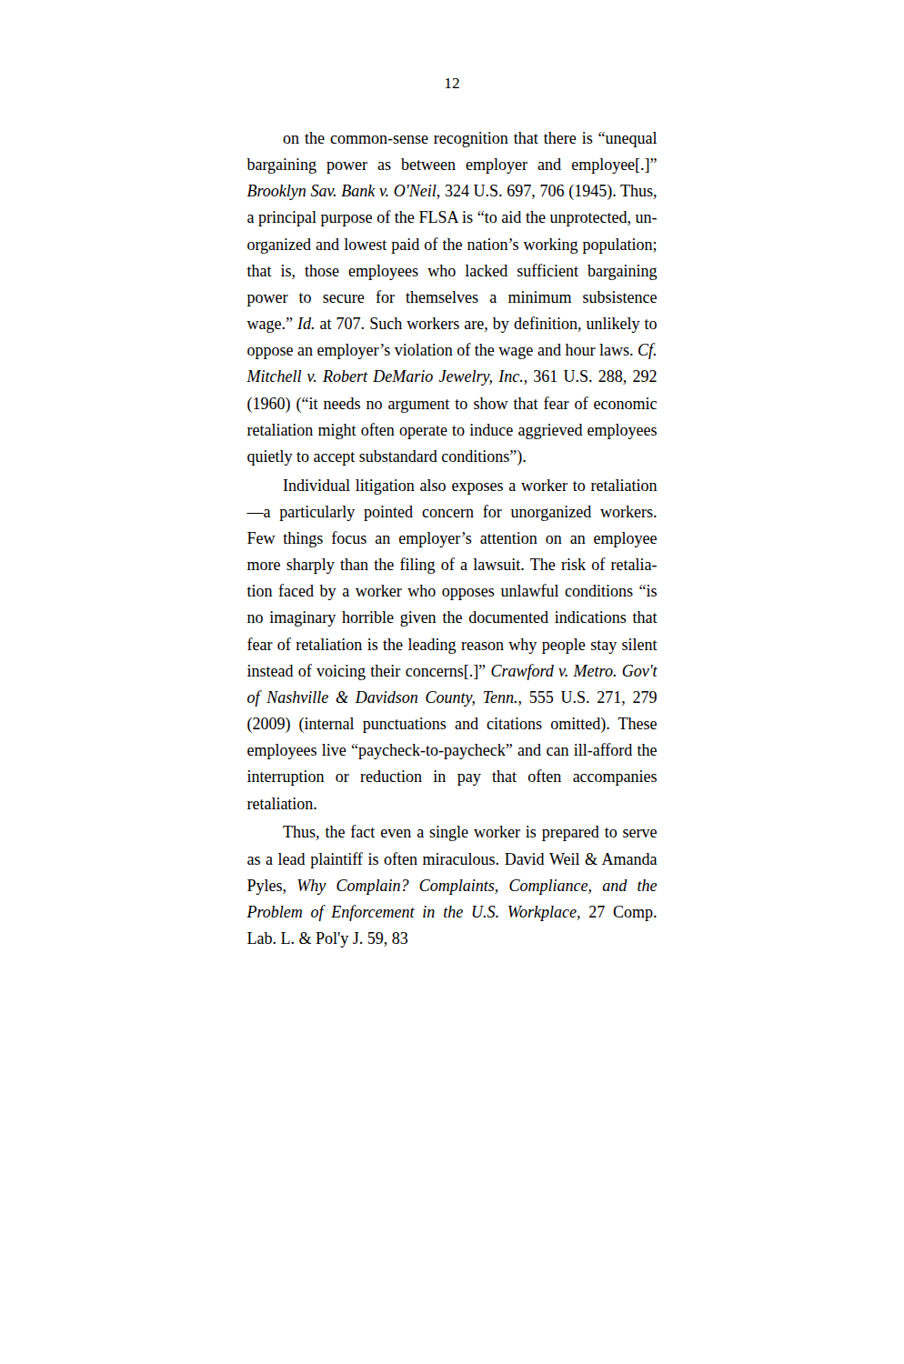12
on the common-sense recognition that there is “unequal bargaining power as between employer and employee[.]” Brooklyn Sav. Bank v. O'Neil, 324 U.S. 697, 706 (1945). Thus, a principal purpose of the FLSA is “to aid the unprotected, unorganized and lowest paid of the nation’s working population; that is, those employees who lacked sufficient bargaining power to secure for themselves a minimum subsistence wage.” Id. at 707. Such workers are, by definition, unlikely to oppose an employer’s violation of the wage and hour laws. Cf. Mitchell v. Robert DeMario Jewelry, Inc., 361 U.S. 288, 292 (1960) (“it needs no argument to show that fear of economic retaliation might often operate to induce aggrieved employees quietly to accept substandard conditions”).
Individual litigation also exposes a worker to retaliation—a particularly pointed concern for unorganized workers. Few things focus an employer’s attention on an employee more sharply than the filing of a lawsuit. The risk of retaliation faced by a worker who opposes unlawful conditions “is no imaginary horrible given the documented indications that fear of retaliation is the leading reason why people stay silent instead of voicing their concerns[.]” Crawford v. Metro. Gov't of Nashville & Davidson County, Tenn., 555 U.S. 271, 279 (2009) (internal punctuations and citations omitted). These employees live “paycheck-to-paycheck” and can ill-afford the interruption or reduction in pay that often accompanies retaliation.
Thus, the fact even a single worker is prepared to serve as a lead plaintiff is often miraculous. David Weil & Amanda Pyles, Why Complain? Complaints, Compliance, and the Problem of Enforcement in the U.S. Workplace, 27 Comp. Lab. L. & Pol'y J. 59, 83